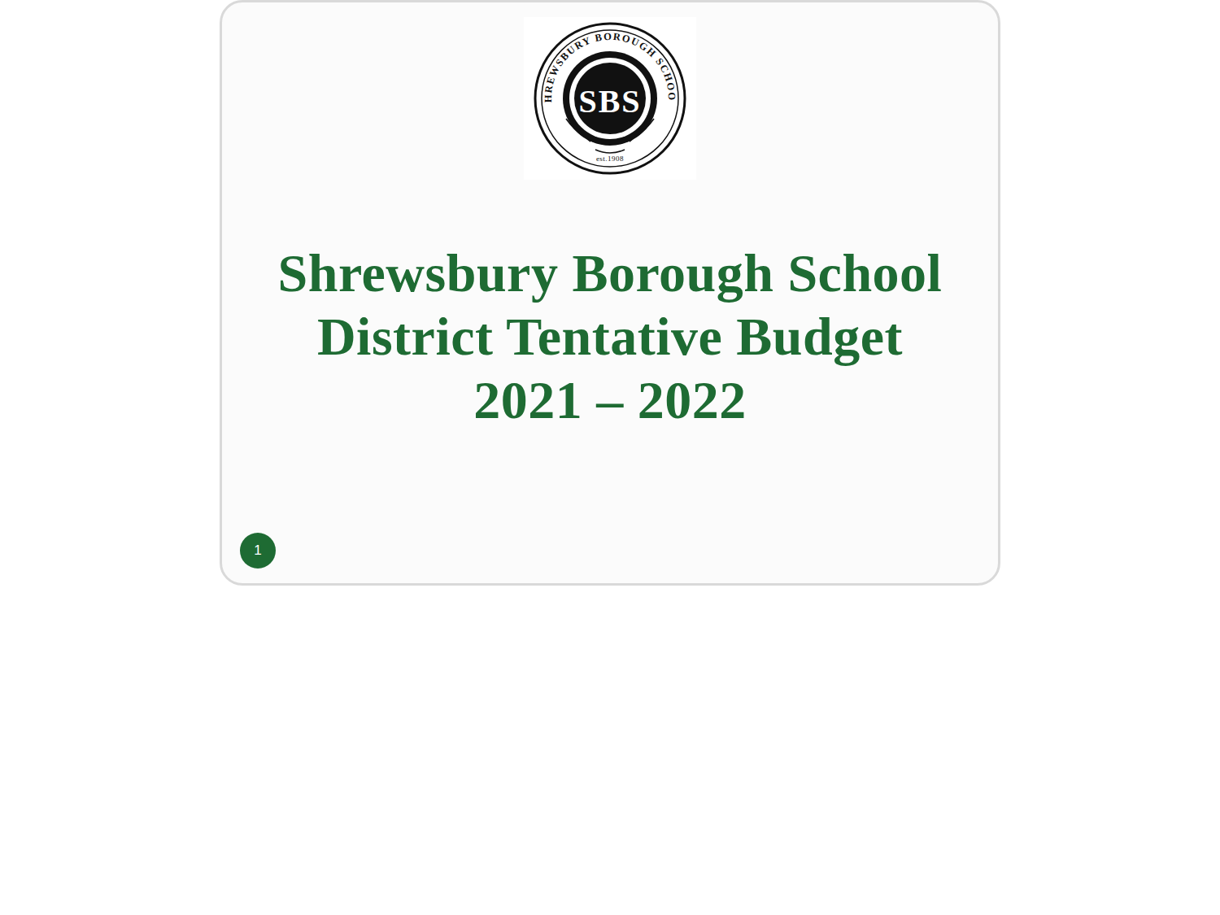SBS SHREWSBURY BOROUGH SCHOOL est.1908
Shrewsbury Borough School District Tentative Budget 2021 – 2022
1